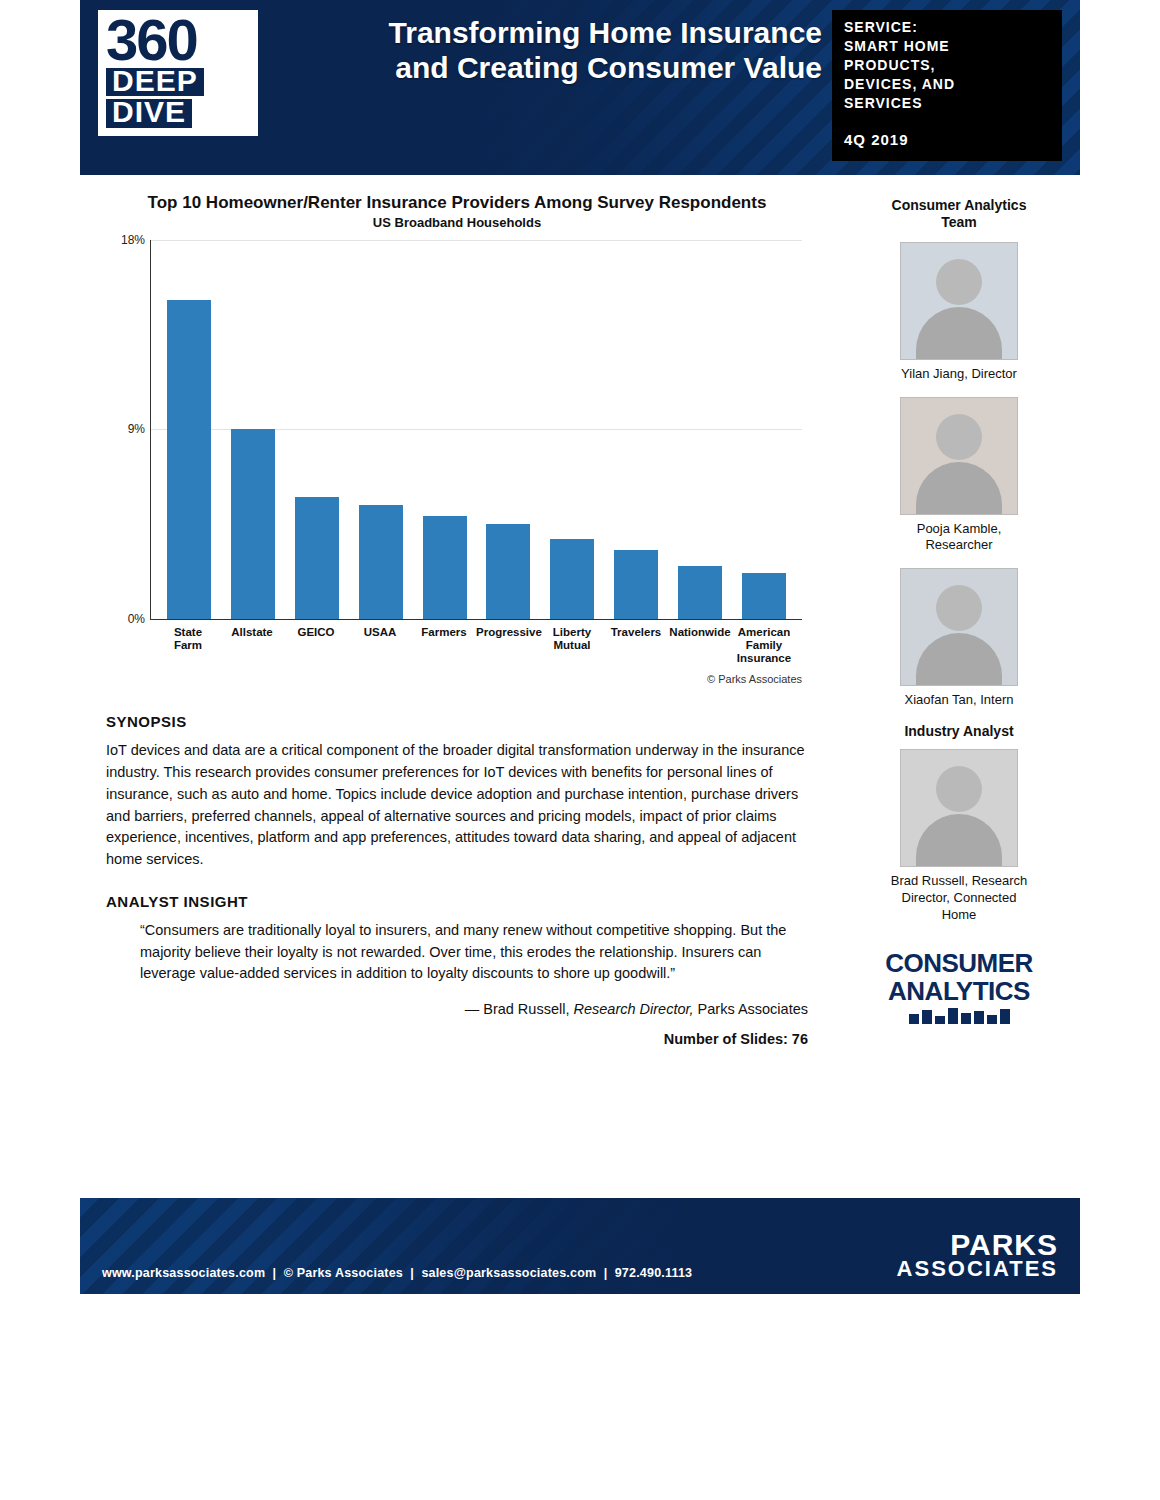360
DEEP
DIVE
Transforming Home Insurance
and Creating Consumer Value
SERVICE:
SMART HOME
PRODUCTS,
DEVICES, AND
SERVICES
4Q 2019
Top 10 Homeowner/Renter Insurance Providers Among Survey Respondents
US Broadband Households
18%
9%
0%
State
Farm
Allstate
GEICO
USAA
Farmers
Progressive
Liberty
Mutual
Travelers
Nationwide
American
Family
Insurance
© Parks Associates
SYNOPSIS
IoT devices and data are a critical component of the broader digital transformation underway in the insurance industry. This research provides consumer preferences for IoT devices with benefits for personal lines of insurance, such as auto and home. Topics include device adoption and purchase intention, purchase drivers and barriers, preferred channels, appeal of alternative sources and pricing models, impact of prior claims experience, incentives, platform and app preferences, attitudes toward data sharing, and appeal of adjacent home services.
ANALYST INSIGHT
“Consumers are traditionally loyal to insurers, and many renew without competitive shopping. But the majority believe their loyalty is not rewarded. Over time, this erodes the relationship. Insurers can leverage value-added services in addition to loyalty discounts to shore up goodwill.”
— Brad Russell, Research Director, Parks Associates
Number of Slides: 76
Consumer Analytics
Team
Yilan Jiang, Director
Pooja Kamble,
Researcher
Xiaofan Tan, Intern
Industry Analyst
Brad Russell, Research
Director, Connected
Home
CONSUMER
ANALYTICS
www.parksassociates.com | © Parks Associates | sales@parksassociates.com | 972.490.1113
PARKS
ASSOCIATES